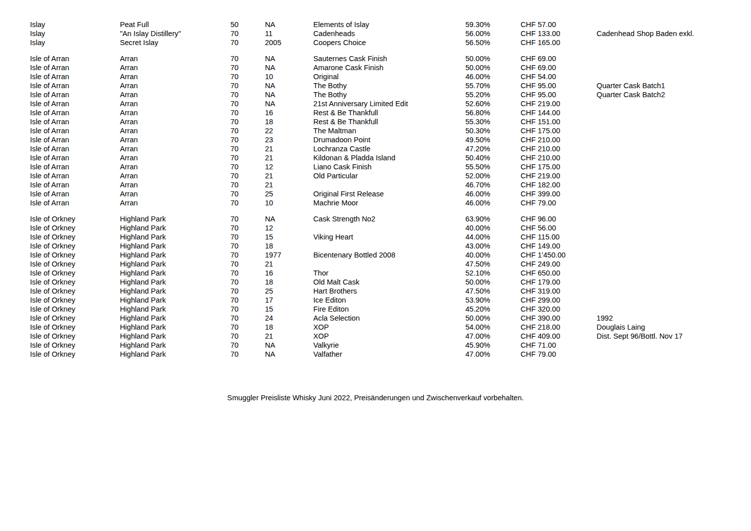| Islay | Peat Full | 50 | NA | Elements of Islay | 59.30% | CHF 57.00 | |
| Islay | "An Islay Distillery" | 70 | 11 | Cadenheads | 56.00% | CHF 133.00 | Cadenhead Shop Baden exkl. |
| Islay | Secret Islay | 70 | 2005 | Coopers Choice | 56.50% | CHF 165.00 | |
| Isle of Arran | Arran | 70 | NA | Sauternes Cask Finish | 50.00% | CHF 69.00 | |
| Isle of Arran | Arran | 70 | NA | Amarone Cask Finish | 50.00% | CHF 69.00 | |
| Isle of Arran | Arran | 70 | 10 | Original | 46.00% | CHF 54.00 | |
| Isle of Arran | Arran | 70 | NA | The Bothy | 55.70% | CHF 95.00 | Quarter Cask Batch1 |
| Isle of Arran | Arran | 70 | NA | The Bothy | 55.20% | CHF 95.00 | Quarter Cask Batch2 |
| Isle of Arran | Arran | 70 | NA | 21st Anniversary Limited Edit | 52.60% | CHF 219.00 | |
| Isle of Arran | Arran | 70 | 16 | Rest & Be Thankfull | 56.80% | CHF 144.00 | |
| Isle of Arran | Arran | 70 | 18 | Rest & Be Thankfull | 55.30% | CHF 151.00 | |
| Isle of Arran | Arran | 70 | 22 | The Maltman | 50.30% | CHF 175.00 | |
| Isle of Arran | Arran | 70 | 23 | Drumadoon Point | 49.50% | CHF 210.00 | |
| Isle of Arran | Arran | 70 | 21 | Lochranza Castle | 47.20% | CHF 210.00 | |
| Isle of Arran | Arran | 70 | 21 | Kildonan & Pladda Island | 50.40% | CHF 210.00 | |
| Isle of Arran | Arran | 70 | 12 | Liano Cask Finish | 55.50% | CHF 175.00 | |
| Isle of Arran | Arran | 70 | 21 | Old Particular | 52.00% | CHF 219.00 | |
| Isle of Arran | Arran | 70 | 21 | | 46.70% | CHF 182.00 | |
| Isle of Arran | Arran | 70 | 25 | Original First Release | 46.00% | CHF 399.00 | |
| Isle of Arran | Arran | 70 | 10 | Machrie Moor | 46.00% | CHF 79.00 | |
| Isle of Orkney | Highland Park | 70 | NA | Cask Strength No2 | 63.90% | CHF 96.00 | |
| Isle of Orkney | Highland Park | 70 | 12 | | 40.00% | CHF 56.00 | |
| Isle of Orkney | Highland Park | 70 | 15 | Viking Heart | 44.00% | CHF 115.00 | |
| Isle of Orkney | Highland Park | 70 | 18 | | 43.00% | CHF 149.00 | |
| Isle of Orkney | Highland Park | 70 | 1977 | Bicentenary Bottled 2008 | 40.00% | CHF 1'450.00 | |
| Isle of Orkney | Highland Park | 70 | 21 | | 47.50% | CHF 249.00 | |
| Isle of Orkney | Highland Park | 70 | 16 | Thor | 52.10% | CHF 650.00 | |
| Isle of Orkney | Highland Park | 70 | 18 | Old Malt Cask | 50.00% | CHF 179.00 | |
| Isle of Orkney | Highland Park | 70 | 25 | Hart Brothers | 47.50% | CHF 319.00 | |
| Isle of Orkney | Highland Park | 70 | 17 | Ice Editon | 53.90% | CHF 299.00 | |
| Isle of Orkney | Highland Park | 70 | 15 | Fire Editon | 45.20% | CHF 320.00 | |
| Isle of Orkney | Highland Park | 70 | 24 | Acla Selection | 50.00% | CHF 390.00 | 1992 |
| Isle of Orkney | Highland Park | 70 | 18 | XOP | 54.00% | CHF 218.00 | Douglais Laing |
| Isle of Orkney | Highland Park | 70 | 21 | XOP | 47.00% | CHF 409.00 | Dist. Sept 96/Bottl. Nov 17 |
| Isle of Orkney | Highland Park | 70 | NA | Valkyrie | 45.90% | CHF 71.00 | |
| Isle of Orkney | Highland Park | 70 | NA | Valfather | 47.00% | CHF 79.00 | |
Smuggler Preisliste Whisky Juni 2022, Preisänderungen und Zwischenverkauf vorbehalten.